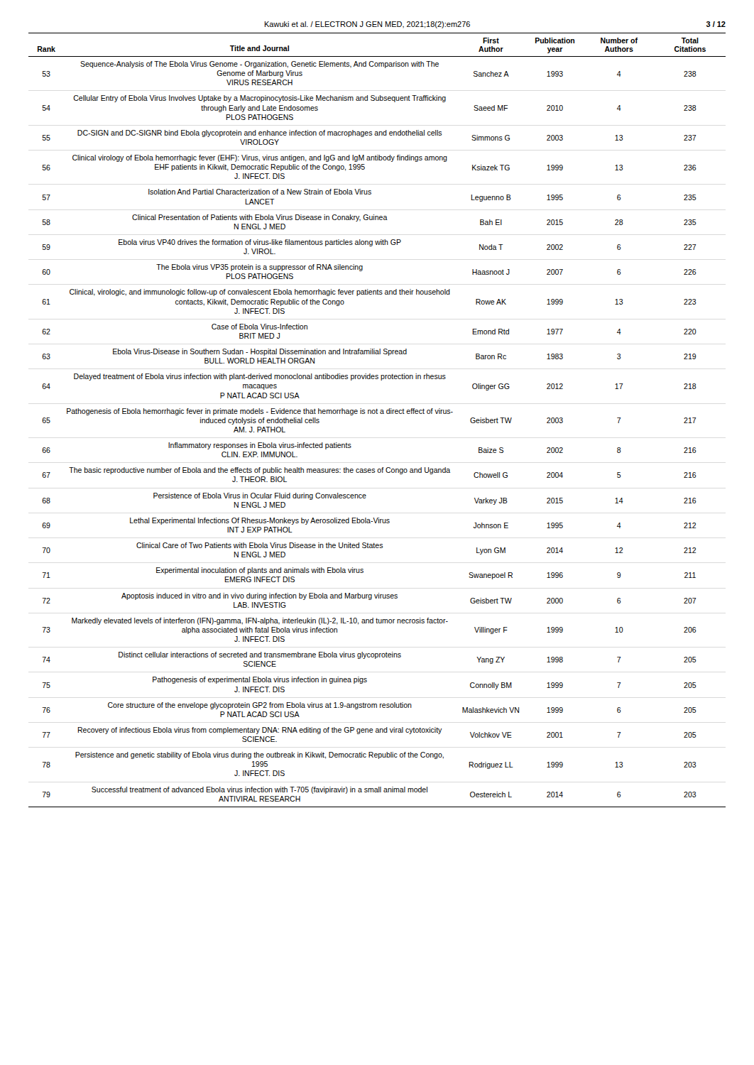Kawuki et al. / ELECTRON J GEN MED, 2021;18(2):em276
3 / 12
| Rank | Title and Journal | First Author | Publication year | Number of Authors | Total Citations |
| --- | --- | --- | --- | --- | --- |
| 53 | Sequence-Analysis of The Ebola Virus Genome - Organization, Genetic Elements, And Comparison with The Genome of Marburg Virus VIRUS RESEARCH | Sanchez A | 1993 | 4 | 238 |
| 54 | Cellular Entry of Ebola Virus Involves Uptake by a Macropinocytosis-Like Mechanism and Subsequent Trafficking through Early and Late Endosomes PLOS PATHOGENS | Saeed MF | 2010 | 4 | 238 |
| 55 | DC-SIGN and DC-SIGNR bind Ebola glycoprotein and enhance infection of macrophages and endothelial cells VIROLOGY | Simmons G | 2003 | 13 | 237 |
| 56 | Clinical virology of Ebola hemorrhagic fever (EHF): Virus, virus antigen, and IgG and IgM antibody findings among EHF patients in Kikwit, Democratic Republic of the Congo, 1995 J. INFECT. DIS | Ksiazek TG | 1999 | 13 | 236 |
| 57 | Isolation And Partial Characterization of a New Strain of Ebola Virus LANCET | Leguenno B | 1995 | 6 | 235 |
| 58 | Clinical Presentation of Patients with Ebola Virus Disease in Conakry, Guinea N ENGL J MED | Bah EI | 2015 | 28 | 235 |
| 59 | Ebola virus VP40 drives the formation of virus-like filamentous particles along with GP J. VIROL. | Noda T | 2002 | 6 | 227 |
| 60 | The Ebola virus VP35 protein is a suppressor of RNA silencing PLOS PATHOGENS | Haasnoot J | 2007 | 6 | 226 |
| 61 | Clinical, virologic, and immunologic follow-up of convalescent Ebola hemorrhagic fever patients and their household contacts, Kikwit, Democratic Republic of the Congo J. INFECT. DIS | Rowe AK | 1999 | 13 | 223 |
| 62 | Case of Ebola Virus-Infection BRIT MED J | Emond Rtd | 1977 | 4 | 220 |
| 63 | Ebola Virus-Disease in Southern Sudan - Hospital Dissemination and Intrafamilial Spread BULL. WORLD HEALTH ORGAN | Baron Rc | 1983 | 3 | 219 |
| 64 | Delayed treatment of Ebola virus infection with plant-derived monoclonal antibodies provides protection in rhesus macaques P NATL ACAD SCI USA | Olinger GG | 2012 | 17 | 218 |
| 65 | Pathogenesis of Ebola hemorrhagic fever in primate models - Evidence that hemorrhage is not a direct effect of virus-induced cytolysis of endothelial cells AM. J. PATHOL | Geisbert TW | 2003 | 7 | 217 |
| 66 | Inflammatory responses in Ebola virus-infected patients CLIN. EXP. IMMUNOL. | Baize S | 2002 | 8 | 216 |
| 67 | The basic reproductive number of Ebola and the effects of public health measures: the cases of Congo and Uganda J. THEOR. BIOL | Chowell G | 2004 | 5 | 216 |
| 68 | Persistence of Ebola Virus in Ocular Fluid during Convalescence N ENGL J MED | Varkey JB | 2015 | 14 | 216 |
| 69 | Lethal Experimental Infections Of Rhesus-Monkeys by Aerosolized Ebola-Virus INT J EXP PATHOL | Johnson E | 1995 | 4 | 212 |
| 70 | Clinical Care of Two Patients with Ebola Virus Disease in the United States N ENGL J MED | Lyon GM | 2014 | 12 | 212 |
| 71 | Experimental inoculation of plants and animals with Ebola virus EMERG INFECT DIS | Swanepoel R | 1996 | 9 | 211 |
| 72 | Apoptosis induced in vitro and in vivo during infection by Ebola and Marburg viruses LAB. INVESTIG | Geisbert TW | 2000 | 6 | 207 |
| 73 | Markedly elevated levels of interferon (IFN)-gamma, IFN-alpha, interleukin (IL)-2, IL-10, and tumor necrosis factor-alpha associated with fatal Ebola virus infection J. INFECT. DIS | Villinger F | 1999 | 10 | 206 |
| 74 | Distinct cellular interactions of secreted and transmembrane Ebola virus glycoproteins SCIENCE | Yang ZY | 1998 | 7 | 205 |
| 75 | Pathogenesis of experimental Ebola virus infection in guinea pigs J. INFECT. DIS | Connolly BM | 1999 | 7 | 205 |
| 76 | Core structure of the envelope glycoprotein GP2 from Ebola virus at 1.9-angstrom resolution P NATL ACAD SCI USA | Malashkevich VN | 1999 | 6 | 205 |
| 77 | Recovery of infectious Ebola virus from complementary DNA: RNA editing of the GP gene and viral cytotoxicity SCIENCE. | Volchkov VE | 2001 | 7 | 205 |
| 78 | Persistence and genetic stability of Ebola virus during the outbreak in Kikwit, Democratic Republic of the Congo, 1995 J. INFECT. DIS | Rodriguez LL | 1999 | 13 | 203 |
| 79 | Successful treatment of advanced Ebola virus infection with T-705 (favipiravir) in a small animal model ANTIVIRAL RESEARCH | Oestereich L | 2014 | 6 | 203 |